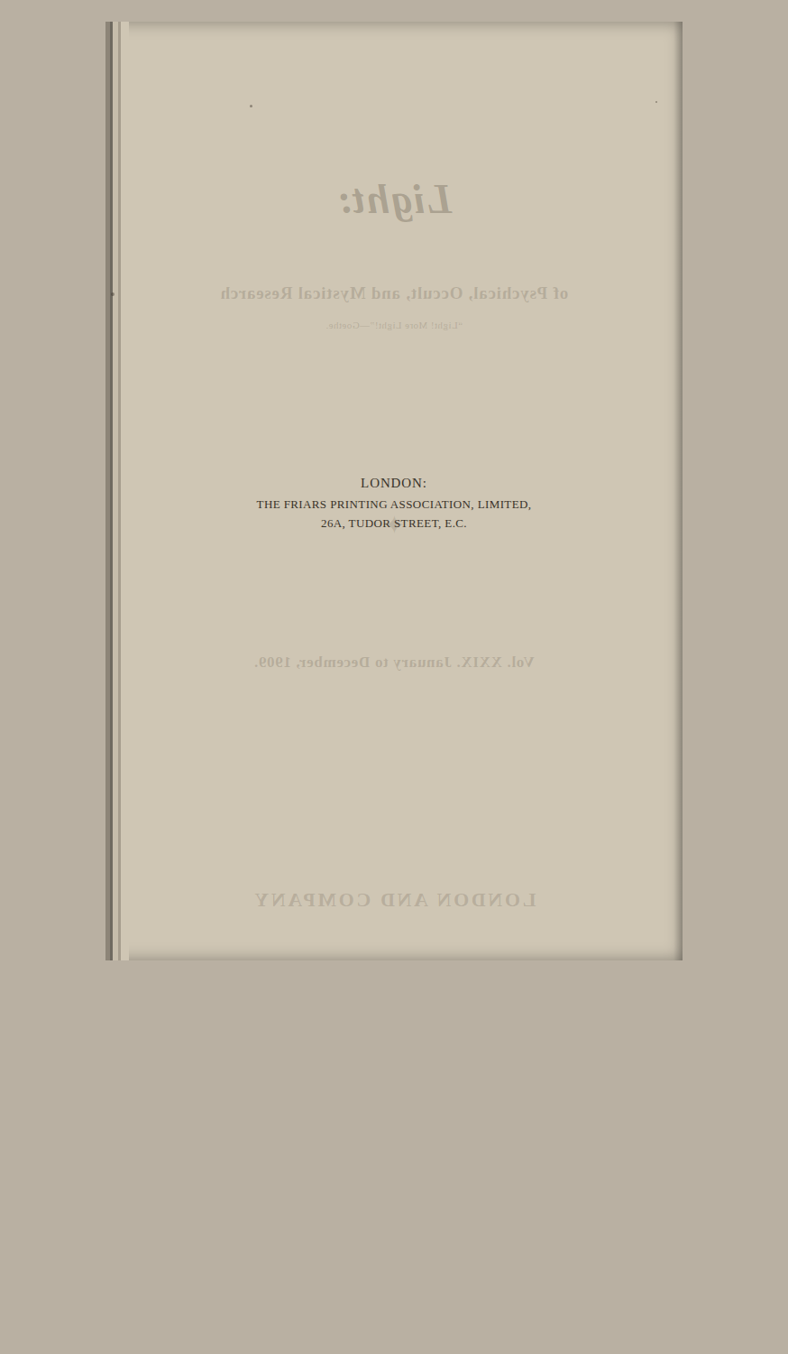Light:
of Psychical, Occult, and Mystical Research
“Light! More Light!”—Goethe.
✦
Vol. XXIX. January to December, 1909.
LONDON AND COMPANY
London:
The Friars Printing Association, Limited,
26a, Tudor Street, E.C.